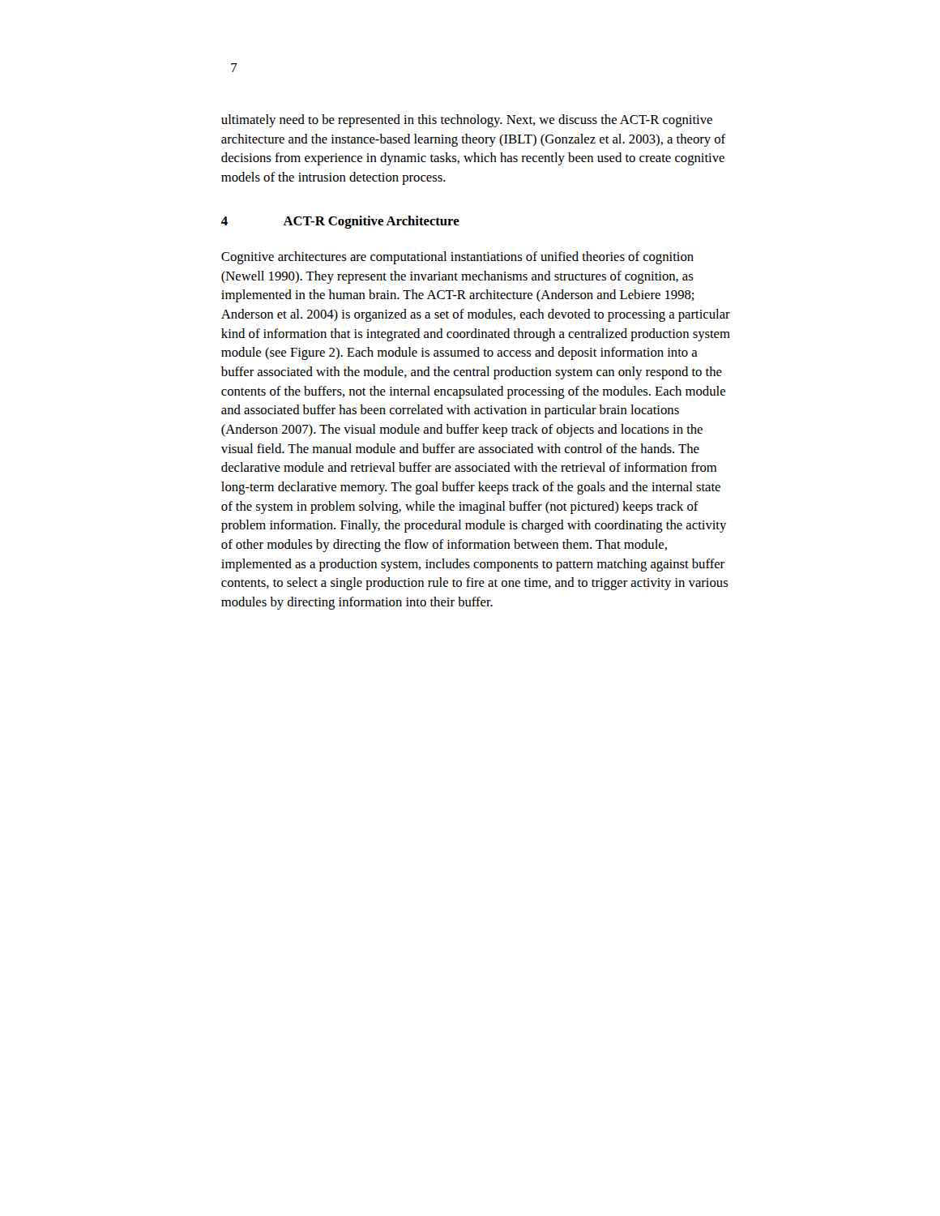7
ultimately need to be represented in this technology. Next, we discuss the ACT-R cognitive architecture and the instance-based learning theory (IBLT) (Gonzalez et al. 2003), a theory of decisions from experience in dynamic tasks, which has recently been used to create cognitive models of the intrusion detection process.
4 ACT-R Cognitive Architecture
Cognitive architectures are computational instantiations of unified theories of cognition (Newell 1990). They represent the invariant mechanisms and structures of cognition, as implemented in the human brain. The ACT-R architecture (Anderson and Lebiere 1998; Anderson et al. 2004) is organized as a set of modules, each devoted to processing a particular kind of information that is integrated and coordinated through a centralized production system module (see Figure 2). Each module is assumed to access and deposit information into a buffer associated with the module, and the central production system can only respond to the contents of the buffers, not the internal encapsulated processing of the modules. Each module and associated buffer has been correlated with activation in particular brain locations (Anderson 2007). The visual module and buffer keep track of objects and locations in the visual field. The manual module and buffer are associated with control of the hands. The declarative module and retrieval buffer are associated with the retrieval of information from long-term declarative memory. The goal buffer keeps track of the goals and the internal state of the system in problem solving, while the imaginal buffer (not pictured) keeps track of problem information. Finally, the procedural module is charged with coordinating the activity of other modules by directing the flow of information between them. That module, implemented as a production system, includes components to pattern matching against buffer contents, to select a single production rule to fire at one time, and to trigger activity in various modules by directing information into their buffer.